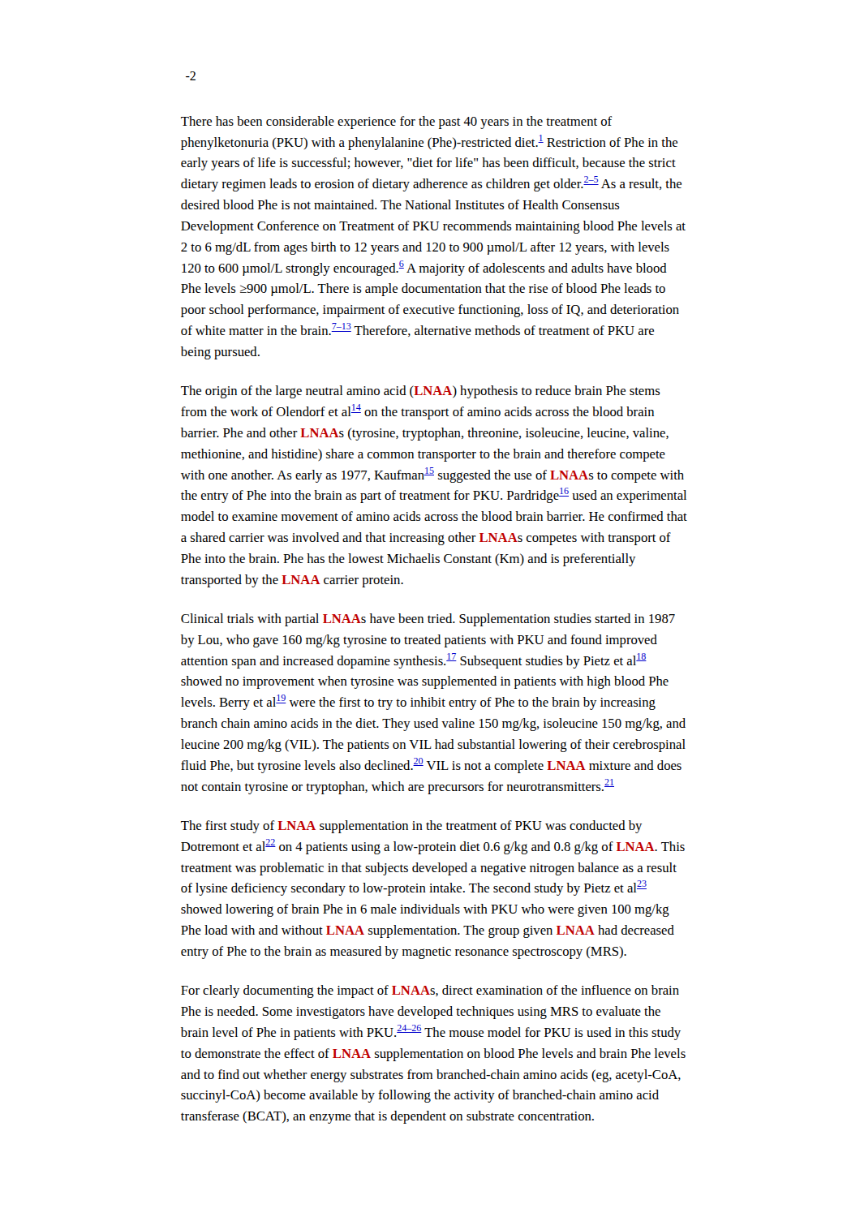-2
There has been considerable experience for the past 40 years in the treatment of phenylketonuria (PKU) with a phenylalanine (Phe)-restricted diet.1 Restriction of Phe in the early years of life is successful; however, "diet for life" has been difficult, because the strict dietary regimen leads to erosion of dietary adherence as children get older.2–5 As a result, the desired blood Phe is not maintained. The National Institutes of Health Consensus Development Conference on Treatment of PKU recommends maintaining blood Phe levels at 2 to 6 mg/dL from ages birth to 12 years and 120 to 900 µmol/L after 12 years, with levels 120 to 600 µmol/L strongly encouraged.6 A majority of adolescents and adults have blood Phe levels ≥900 µmol/L. There is ample documentation that the rise of blood Phe leads to poor school performance, impairment of executive functioning, loss of IQ, and deterioration of white matter in the brain.7–13 Therefore, alternative methods of treatment of PKU are being pursued.
The origin of the large neutral amino acid (LNAA) hypothesis to reduce brain Phe stems from the work of Olendorf et al14 on the transport of amino acids across the blood brain barrier. Phe and other LNAAs (tyrosine, tryptophan, threonine, isoleucine, leucine, valine, methionine, and histidine) share a common transporter to the brain and therefore compete with one another. As early as 1977, Kaufman15 suggested the use of LNAAs to compete with the entry of Phe into the brain as part of treatment for PKU. Pardridge16 used an experimental model to examine movement of amino acids across the blood brain barrier. He confirmed that a shared carrier was involved and that increasing other LNAAs competes with transport of Phe into the brain. Phe has the lowest Michaelis Constant (Km) and is preferentially transported by the LNAA carrier protein.
Clinical trials with partial LNAAs have been tried. Supplementation studies started in 1987 by Lou, who gave 160 mg/kg tyrosine to treated patients with PKU and found improved attention span and increased dopamine synthesis.17 Subsequent studies by Pietz et al18 showed no improvement when tyrosine was supplemented in patients with high blood Phe levels. Berry et al19 were the first to try to inhibit entry of Phe to the brain by increasing branch chain amino acids in the diet. They used valine 150 mg/kg, isoleucine 150 mg/kg, and leucine 200 mg/kg (VIL). The patients on VIL had substantial lowering of their cerebrospinal fluid Phe, but tyrosine levels also declined.20 VIL is not a complete LNAA mixture and does not contain tyrosine or tryptophan, which are precursors for neurotransmitters.21
The first study of LNAA supplementation in the treatment of PKU was conducted by Dotremont et al22 on 4 patients using a low-protein diet 0.6 g/kg and 0.8 g/kg of LNAA. This treatment was problematic in that subjects developed a negative nitrogen balance as a result of lysine deficiency secondary to low-protein intake. The second study by Pietz et al23 showed lowering of brain Phe in 6 male individuals with PKU who were given 100 mg/kg Phe load with and without LNAA supplementation. The group given LNAA had decreased entry of Phe to the brain as measured by magnetic resonance spectroscopy (MRS).
For clearly documenting the impact of LNAAs, direct examination of the influence on brain Phe is needed. Some investigators have developed techniques using MRS to evaluate the brain level of Phe in patients with PKU.24–26 The mouse model for PKU is used in this study to demonstrate the effect of LNAA supplementation on blood Phe levels and brain Phe levels and to find out whether energy substrates from branched-chain amino acids (eg, acetyl-CoA, succinyl-CoA) become available by following the activity of branched-chain amino acid transferase (BCAT), an enzyme that is dependent on substrate concentration.